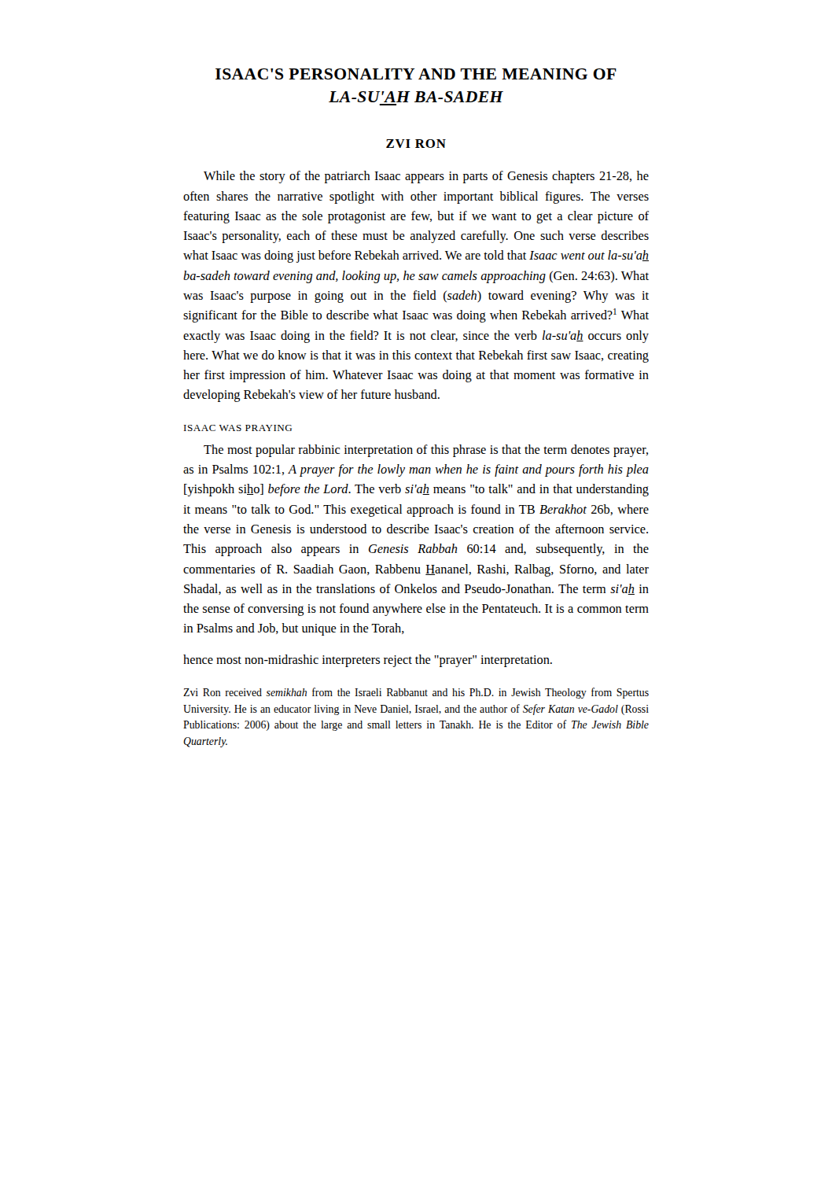ISAAC'S PERSONALITY AND THE MEANING OF LA-SU'AH BA-SADEH
ZVI RON
While the story of the patriarch Isaac appears in parts of Genesis chapters 21-28, he often shares the narrative spotlight with other important biblical figures. The verses featuring Isaac as the sole protagonist are few, but if we want to get a clear picture of Isaac's personality, each of these must be analyzed carefully. One such verse describes what Isaac was doing just before Rebekah arrived. We are told that Isaac went out la-su'ah ba-sadeh toward evening and, looking up, he saw camels approaching (Gen. 24:63). What was Isaac's purpose in going out in the field (sadeh) toward evening? Why was it significant for the Bible to describe what Isaac was doing when Rebekah arrived?1 What exactly was Isaac doing in the field? It is not clear, since the verb la-su'ah occurs only here. What we do know is that it was in this context that Rebekah first saw Isaac, creating her first impression of him. Whatever Isaac was doing at that moment was formative in developing Rebekah's view of her future husband.
Isaac was praying
The most popular rabbinic interpretation of this phrase is that the term denotes prayer, as in Psalms 102:1, A prayer for the lowly man when he is faint and pours forth his plea [yishpokh siho] before the Lord. The verb si'ah means "to talk" and in that understanding it means "to talk to God." This exegetical approach is found in TB Berakhot 26b, where the verse in Genesis is understood to describe Isaac's creation of the afternoon service. This approach also appears in Genesis Rabbah 60:14 and, subsequently, in the commentaries of R. Saadiah Gaon, Rabbenu Hananel, Rashi, Ralbag, Sforno, and later Shadal, as well as in the translations of Onkelos and Pseudo-Jonathan. The term si'ah in the sense of conversing is not found anywhere else in the Pentateuch. It is a common term in Psalms and Job, but unique in the Torah,
hence most non-midrashic interpreters reject the "prayer" interpretation.
Zvi Ron received semikhah from the Israeli Rabbanut and his Ph.D. in Jewish Theology from Spertus University. He is an educator living in Neve Daniel, Israel, and the author of Sefer Katan ve-Gadol (Rossi Publications: 2006) about the large and small letters in Tanakh. He is the Editor of The Jewish Bible Quarterly.